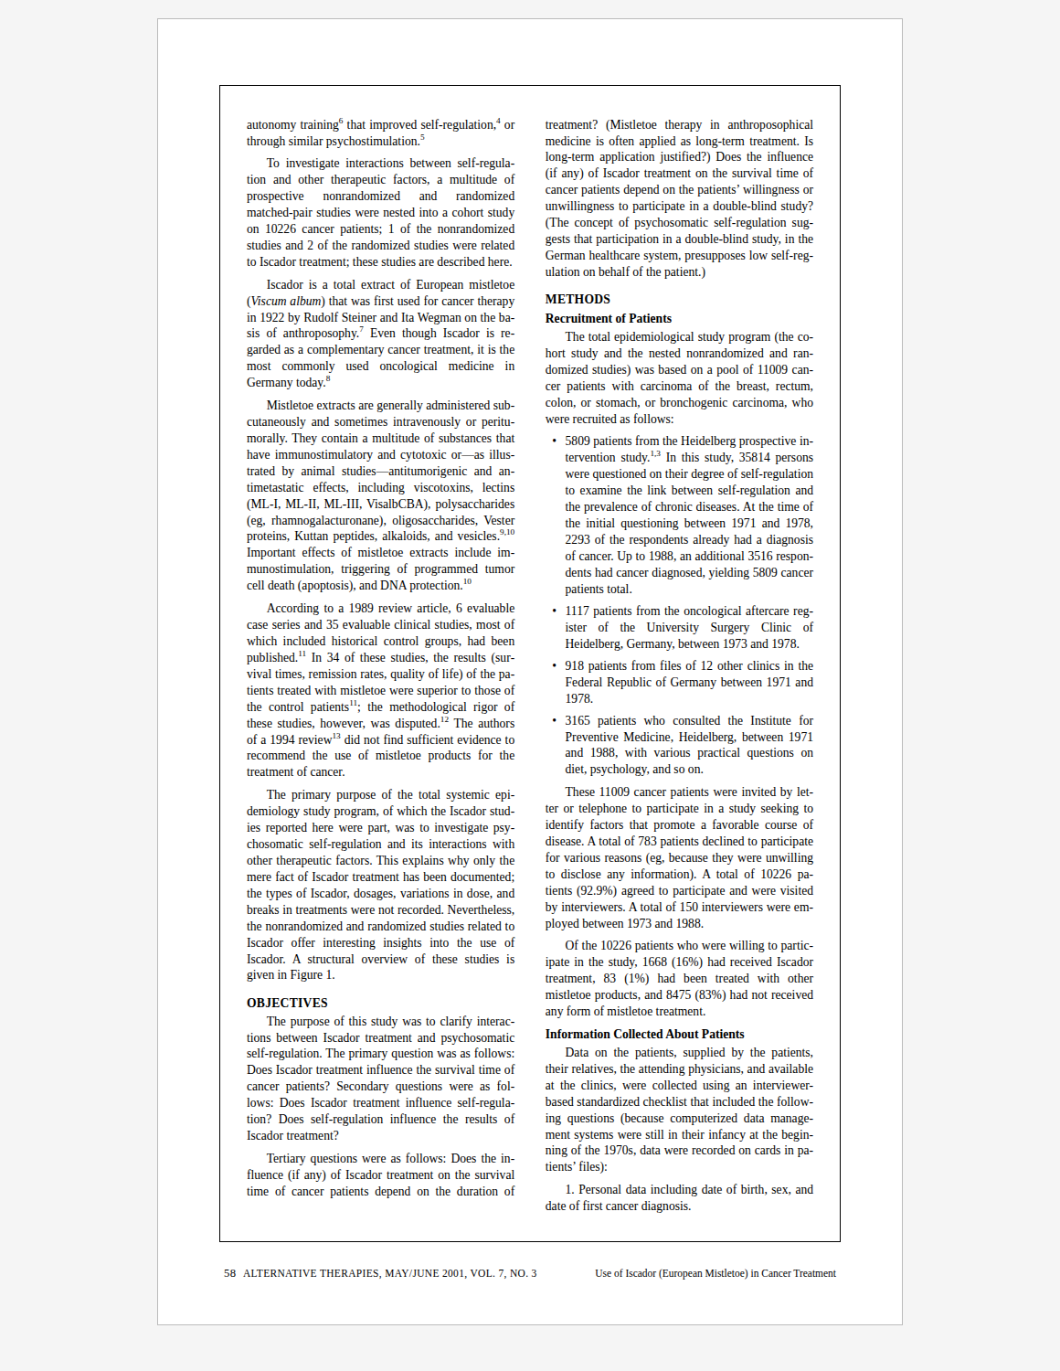autonomy training6 that improved self-regulation,4 or through similar psychostimulation.5
To investigate interactions between self-regulation and other therapeutic factors, a multitude of prospective nonrandomized and randomized matched-pair studies were nested into a cohort study on 10226 cancer patients; 1 of the nonrandomized studies and 2 of the randomized studies were related to Iscador treatment; these studies are described here.
Iscador is a total extract of European mistletoe (Viscum album) that was first used for cancer therapy in 1922 by Rudolf Steiner and Ita Wegman on the basis of anthroposophy.7 Even though Iscador is regarded as a complementary cancer treatment, it is the most commonly used oncological medicine in Germany today.8
Mistletoe extracts are generally administered subcutaneously and sometimes intravenously or peritumorally. They contain a multitude of substances that have immunostimulatory and cytotoxic or—as illustrated by animal studies—antitumorigenic and antimetastatic effects, including viscotoxins, lectins (ML-I, ML-II, ML-III, VisalbCBA), polysaccharides (eg, rhamnogalacturonane), oligosaccharides, Vester proteins, Kuttan peptides, alkaloids, and vesicles.9,10 Important effects of mistletoe extracts include immunostimulation, triggering of programmed tumor cell death (apoptosis), and DNA protection.10
According to a 1989 review article, 6 evaluable case series and 35 evaluable clinical studies, most of which included historical control groups, had been published.11 In 34 of these studies, the results (survival times, remission rates, quality of life) of the patients treated with mistletoe were superior to those of the control patients11; the methodological rigor of these studies, however, was disputed.12 The authors of a 1994 review13 did not find sufficient evidence to recommend the use of mistletoe products for the treatment of cancer.
The primary purpose of the total systemic epidemiology study program, of which the Iscador studies reported here were part, was to investigate psychosomatic self-regulation and its interactions with other therapeutic factors. This explains why only the mere fact of Iscador treatment has been documented; the types of Iscador, dosages, variations in dose, and breaks in treatments were not recorded. Nevertheless, the nonrandomized and randomized studies related to Iscador offer interesting insights into the use of Iscador. A structural overview of these studies is given in Figure 1.
OBJECTIVES
The purpose of this study was to clarify interactions between Iscador treatment and psychosomatic self-regulation. The primary question was as follows: Does Iscador treatment influence the survival time of cancer patients? Secondary questions were as follows: Does Iscador treatment influence self-regulation? Does self-regulation influence the results of Iscador treatment?
Tertiary questions were as follows: Does the influence (if any) of Iscador treatment on the survival time of cancer patients depend on the duration of treatment? (Mistletoe therapy in anthroposophical medicine is often applied as long-term treatment. Is long-term application justified?) Does the influence (if any) of Iscador treatment on the survival time of cancer patients depend on the patients’ willingness or unwillingness to participate in a double-blind study? (The concept of psychosomatic self-regulation suggests that participation in a double-blind study, in the German healthcare system, presupposes low self-regulation on behalf of the patient.)
METHODS
Recruitment of Patients
The total epidemiological study program (the cohort study and the nested nonrandomized and randomized studies) was based on a pool of 11009 cancer patients with carcinoma of the breast, rectum, colon, or stomach, or bronchogenic carcinoma, who were recruited as follows:
5809 patients from the Heidelberg prospective intervention study.1,3 In this study, 35814 persons were questioned on their degree of self-regulation to examine the link between self-regulation and the prevalence of chronic diseases. At the time of the initial questioning between 1971 and 1978, 2293 of the respondents already had a diagnosis of cancer. Up to 1988, an additional 3516 respondents had cancer diagnosed, yielding 5809 cancer patients total.
1117 patients from the oncological aftercare register of the University Surgery Clinic of Heidelberg, Germany, between 1973 and 1978.
918 patients from files of 12 other clinics in the Federal Republic of Germany between 1971 and 1978.
3165 patients who consulted the Institute for Preventive Medicine, Heidelberg, between 1971 and 1988, with various practical questions on diet, psychology, and so on.
These 11009 cancer patients were invited by letter or telephone to participate in a study seeking to identify factors that promote a favorable course of disease. A total of 783 patients declined to participate for various reasons (eg, because they were unwilling to disclose any information). A total of 10226 patients (92.9%) agreed to participate and were visited by interviewers. A total of 150 interviewers were employed between 1973 and 1988.
Of the 10226 patients who were willing to participate in the study, 1668 (16%) had received Iscador treatment, 83 (1%) had been treated with other mistletoe products, and 8475 (83%) had not received any form of mistletoe treatment.
Information Collected About Patients
Data on the patients, supplied by the patients, their relatives, the attending physicians, and available at the clinics, were collected using an interviewer-based standardized checklist that included the following questions (because computerized data management systems were still in their infancy at the beginning of the 1970s, data were recorded on cards in patients’ files):
1. Personal data including date of birth, sex, and date of first cancer diagnosis.
58 ALTERNATIVE THERAPIES, MAY/JUNE 2001, VOL. 7, NO. 3
Use of Iscador (European Mistletoe) in Cancer Treatment